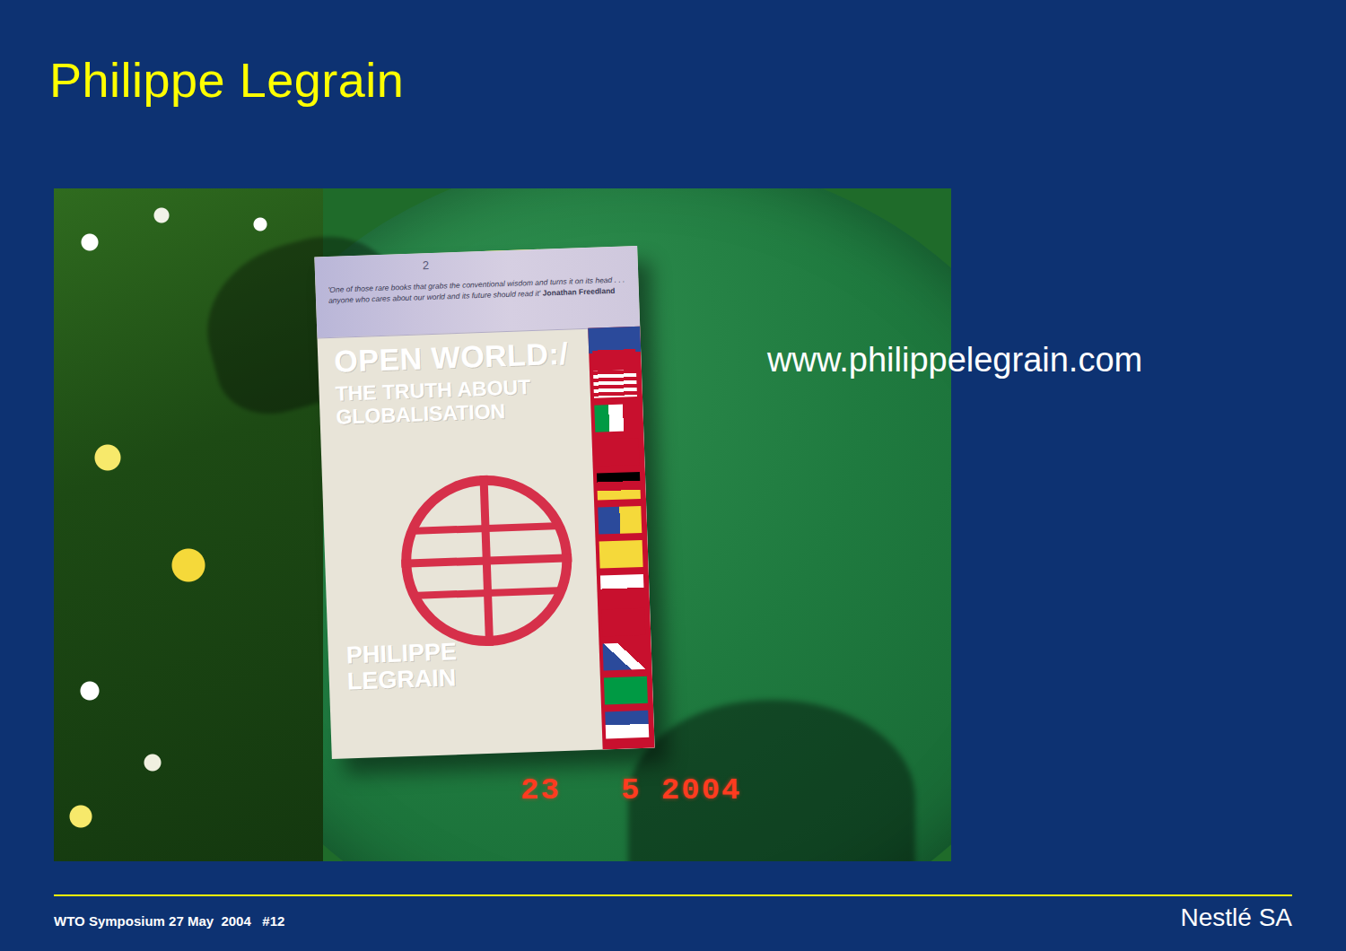Philippe Legrain
2
'One of those rare books that grabs the conventional wisdom and turns it on its head . . . anyone who cares about our world and its future should read it' Jonathan Freedland
OPEN WORLD:/
THE TRUTH ABOUT
GLOBALISATION
PHILIPPE
LEGRAIN
23 5 2004
www.philippelegrain.com
WTO Symposium 27 May 2004 #12
Nestlé SA